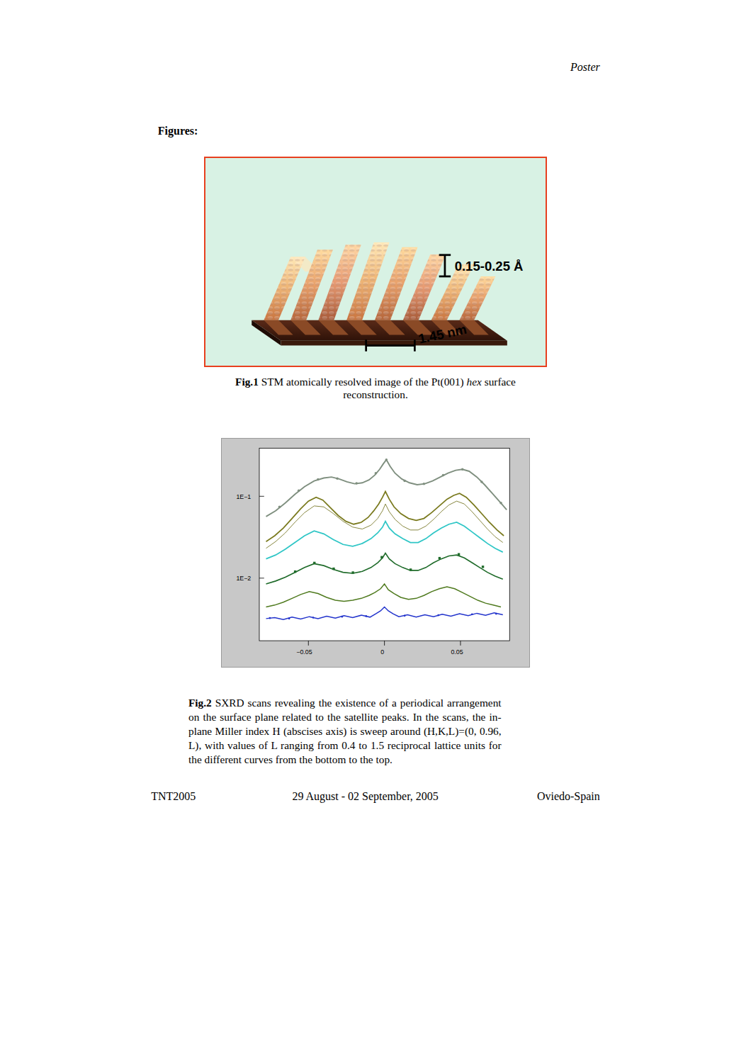Poster
Figures:
0.15-0.25 Å 1.45 nm
Fig.1 STM atomically resolved image of the Pt(001) hex surface reconstruction.
1E−1 1E−2 −0.05 0 0.05
Fig.2 SXRD scans revealing the existence of a periodical arrangement on the surface plane related to the satellite peaks. In the scans, the in-plane Miller index H (abscises axis) is sweep around (H,K,L)=(0, 0.96, L), with values of L ranging from 0.4 to 1.5 reciprocal lattice units for the different curves from the bottom to the top.
TNT2005
29 August - 02 September, 2005
Oviedo-Spain